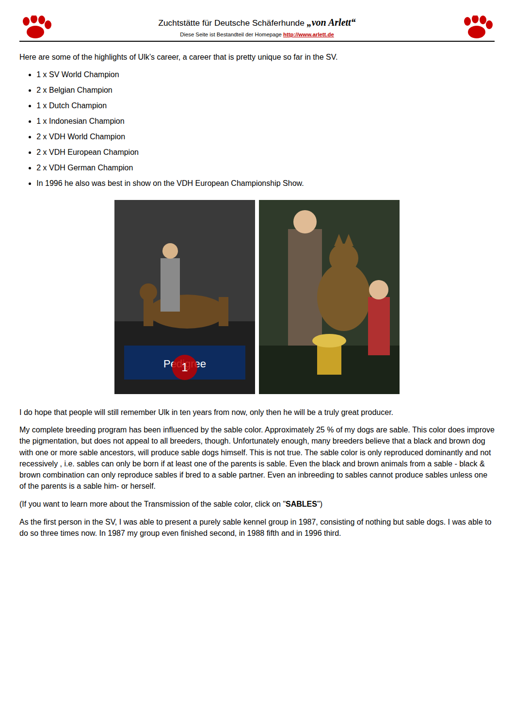Zuchtstätte für Deutsche Schäferhunde „von Arlett“
Diese Seite ist Bestandteil der Homepage http://www.arlett.de
Here are some of the highlights of Ulk’s career, a career that is pretty unique so far in the SV.
1 x SV World Champion
2 x Belgian Champion
1 x Dutch Champion
1 x Indonesian Champion
2 x VDH World Champion
2 x VDH European Champion
2 x VDH German Champion
In 1996 he also was best in show on the VDH European Championship Show.
Pedigree 1
I do hope that people will still remember Ulk in ten years from now, only then he will be a truly great producer.
My complete breeding program has been influenced by the sable color. Approximately 25 % of my dogs are sable. This color does improve the pigmentation, but does not appeal to all breeders, though. Unfortunately enough, many breeders believe that a black and brown dog with one or more sable ancestors, will produce sable dogs himself. This is not true. The sable color is only reproduced dominantly and not recessively , i.e. sables can only be born if at least one of the parents is sable. Even the black and brown animals from a sable - black & brown combination can only reproduce sables if bred to a sable partner. Even an inbreeding to sables cannot produce sables unless one of the parents is a sable him- or herself.
(If you want to learn more about the Transmission of the sable color, click on "SABLES")
As the first person in the SV, I was able to present a purely sable kennel group in 1987, consisting of nothing but sable dogs. I was able to do so three times now. In 1987 my group even finished second, in 1988 fifth and in 1996 third.